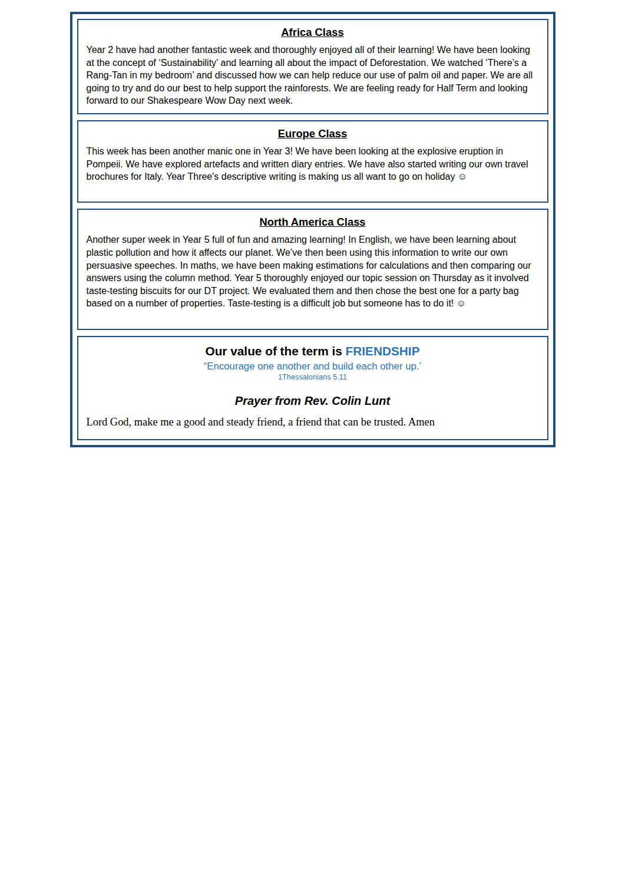Africa Class
Year 2 have had another fantastic week and thoroughly enjoyed all of their learning! We have been looking at the concept of ‘Sustainability’ and learning all about the impact of Deforestation. We watched ‘There’s a Rang-Tan in my bedroom’ and discussed how we can help reduce our use of palm oil and paper. We are all going to try and do our best to help support the rainforests. We are feeling ready for Half Term and looking forward to our Shakespeare Wow Day next week.
Europe Class
This week has been another manic one in Year 3! We have been looking at the explosive eruption in Pompeii. We have explored artefacts and written diary entries. We have also started writing our own travel brochures for Italy. Year Three's descriptive writing is making us all want to go on holiday ☺
North America Class
Another super week in Year 5 full of fun and amazing learning! In English, we have been learning about plastic pollution and how it affects our planet. We’ve then been using this information to write our own persuasive speeches. In maths, we have been making estimations for calculations and then comparing our answers using the column method. Year 5 thoroughly enjoyed our topic session on Thursday as it involved taste-testing biscuits for our DT project. We evaluated them and then chose the best one for a party bag based on a number of properties. Taste-testing is a difficult job but someone has to do it! ☺
Our value of the term is FRIENDSHIP
“Encourage one another and build each other up.’
1Thessalonians 5.11
Prayer from Rev. Colin Lunt
Lord God, make me a good and steady friend, a friend that can be trusted. Amen